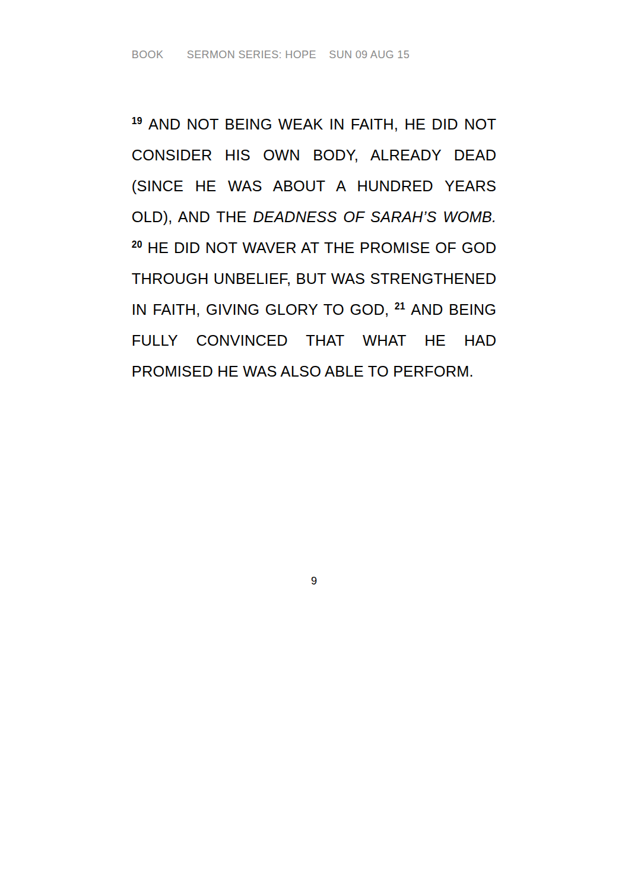BOOK SERMON SERIES: HOPE SUN 09 AUG 15
19 AND NOT BEING WEAK IN FAITH, HE DID NOT CONSIDER HIS OWN BODY, ALREADY DEAD (SINCE HE WAS ABOUT A HUNDRED YEARS OLD), AND THE DEADNESS OF SARAH’S WOMB. 20 HE DID NOT WAVER AT THE PROMISE OF GOD THROUGH UNBELIEF, BUT WAS STRENGTHENED IN FAITH, GIVING GLORY TO GOD, 21 AND BEING FULLY CONVINCED THAT WHAT HE HAD PROMISED HE WAS ALSO ABLE TO PERFORM.
9